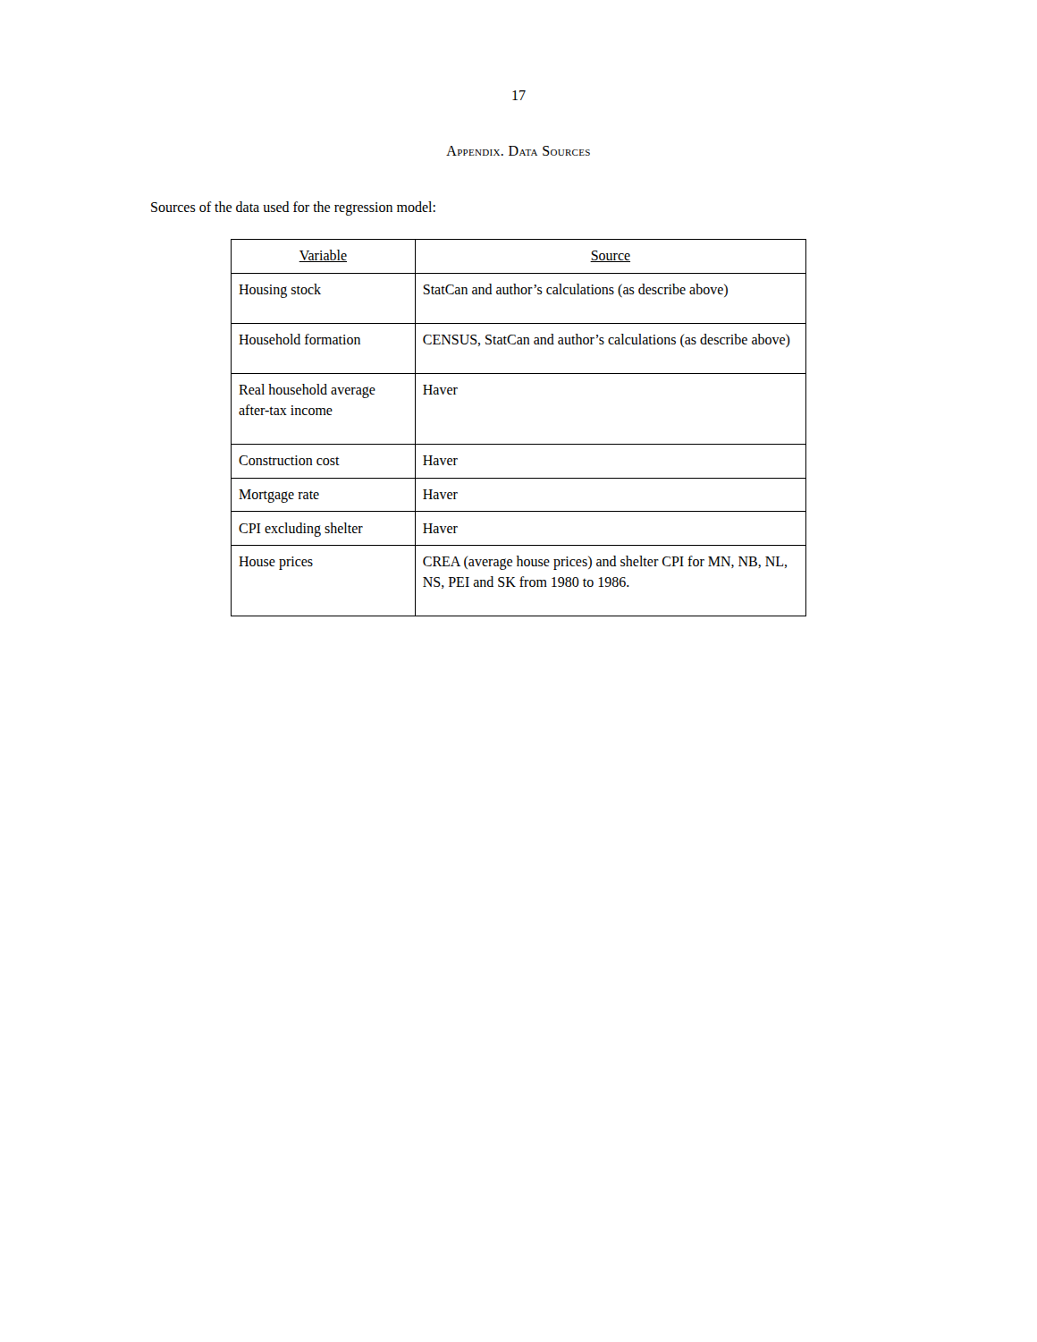17
Appendix. Data Sources
Sources of the data used for the regression model:
| Variable | Source |
| --- | --- |
| Housing stock | StatCan and author’s calculations (as describe above) |
| Household formation | CENSUS, StatCan and author’s calculations (as describe above) |
| Real household average after-tax income | Haver |
| Construction cost | Haver |
| Mortgage rate | Haver |
| CPI excluding shelter | Haver |
| House prices | CREA (average house prices) and shelter CPI for MN, NB, NL, NS, PEI and SK from 1980 to 1986. |